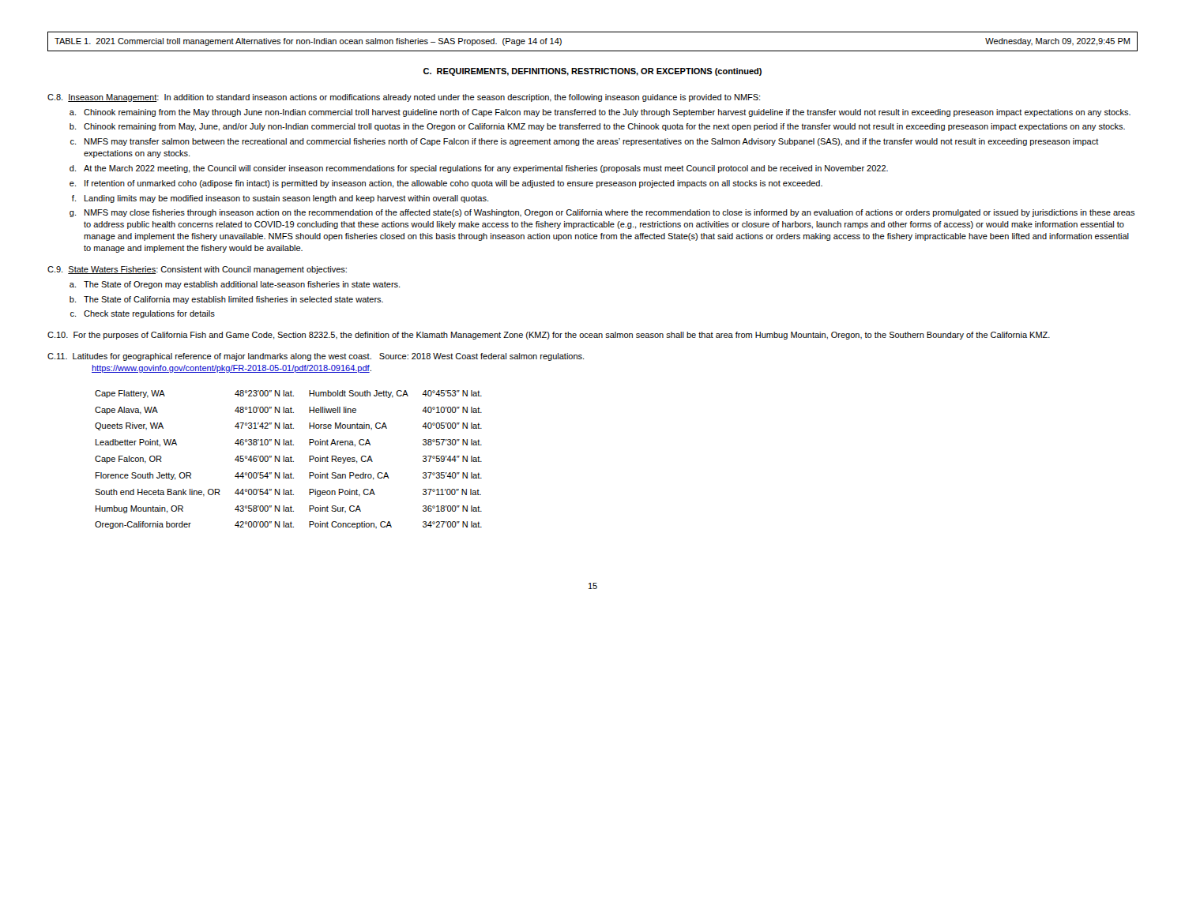TABLE 1. 2021 Commercial troll management Alternatives for non-Indian ocean salmon fisheries – SAS Proposed. (Page 14 of 14) Wednesday, March 09, 2022,9:45 PM
C. REQUIREMENTS, DEFINITIONS, RESTRICTIONS, OR EXCEPTIONS (continued)
C.8. Inseason Management: In addition to standard inseason actions or modifications already noted under the season description, the following inseason guidance is provided to NMFS:
Chinook remaining from the May through June non-Indian commercial troll harvest guideline north of Cape Falcon may be transferred to the July through September harvest guideline if the transfer would not result in exceeding preseason impact expectations on any stocks.
Chinook remaining from May, June, and/or July non-Indian commercial troll quotas in the Oregon or California KMZ may be transferred to the Chinook quota for the next open period if the transfer would not result in exceeding preseason impact expectations on any stocks.
NMFS may transfer salmon between the recreational and commercial fisheries north of Cape Falcon if there is agreement among the areas’ representatives on the Salmon Advisory Subpanel (SAS), and if the transfer would not result in exceeding preseason impact expectations on any stocks.
At the March 2022 meeting, the Council will consider inseason recommendations for special regulations for any experimental fisheries (proposals must meet Council protocol and be received in November 2022.
If retention of unmarked coho (adipose fin intact) is permitted by inseason action, the allowable coho quota will be adjusted to ensure preseason projected impacts on all stocks is not exceeded.
Landing limits may be modified inseason to sustain season length and keep harvest within overall quotas.
NMFS may close fisheries through inseason action on the recommendation of the affected state(s) of Washington, Oregon or California where the recommendation to close is informed by an evaluation of actions or orders promulgated or issued by jurisdictions in these areas to address public health concerns related to COVID-19 concluding that these actions would likely make access to the fishery impracticable (e.g., restrictions on activities or closure of harbors, launch ramps and other forms of access) or would make information essential to manage and implement the fishery unavailable. NMFS should open fisheries closed on this basis through inseason action upon notice from the affected State(s) that said actions or orders making access to the fishery impracticable have been lifted and information essential to manage and implement the fishery would be available.
C.9. State Waters Fisheries: Consistent with Council management objectives:
The State of Oregon may establish additional late-season fisheries in state waters.
The State of California may establish limited fisheries in selected state waters.
Check state regulations for details
C.10. For the purposes of California Fish and Game Code, Section 8232.5, the definition of the Klamath Management Zone (KMZ) for the ocean salmon season shall be that area from Humbug Mountain, Oregon, to the Southern Boundary of the California KMZ.
C.11. Latitudes for geographical reference of major landmarks along the west coast. Source: 2018 West Coast federal salmon regulations.
https://www.govinfo.gov/content/pkg/FR-2018-05-01/pdf/2018-09164.pdf.
| Cape Flattery, WA | 48°23′00″ N lat. | Humboldt South Jetty, CA | 40°45′53″ N lat. |
| Cape Alava, WA | 48°10′00″ N lat. | Helliwell line | 40°10′00″ N lat. |
| Queets River, WA | 47°31′42″ N lat. | Horse Mountain, CA | 40°05′00″ N lat. |
| Leadbetter Point, WA | 46°38′10″ N lat. | Point Arena, CA | 38°57′30″ N lat. |
| Cape Falcon, OR | 45°46′00″ N lat. | Point Reyes, CA | 37°59′44″ N lat. |
| Florence South Jetty, OR | 44°00′54″ N lat. | Point San Pedro, CA | 37°35′40″ N lat. |
| South end Heceta Bank line, OR | 44°00′54″ N lat. | Pigeon Point, CA | 37°11′00″ N lat. |
| Humbug Mountain, OR | 43°58′00″ N lat. | Point Sur, CA | 36°18′00″ N lat. |
| Oregon-California border | 42°00′00″ N lat. | Point Conception, CA | 34°27′00″ N lat. |
15